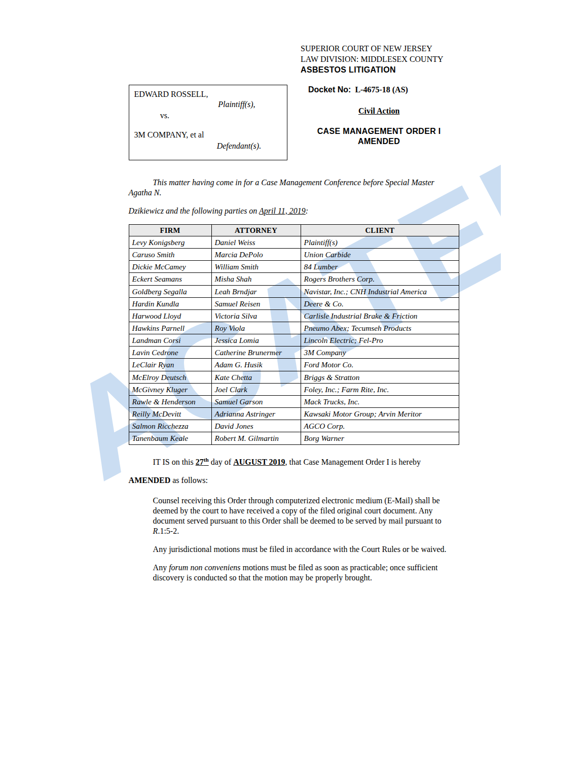VACATED
SUPERIOR COURT OF NEW JERSEY
LAW DIVISION: MIDDLESEX COUNTY
ASBESTOS LITIGATION
EDWARD ROSSELL,
Plaintiff(s),
vs.
3M COMPANY, et al
Defendant(s).
Docket No: L-4675-18 (AS)
Civil Action
CASE MANAGEMENT ORDER I
AMENDED
This matter having come in for a Case Management Conference before Special Master Agatha N.
Dzikiewicz and the following parties on April 11, 2019:
| FIRM | ATTORNEY | CLIENT |
| --- | --- | --- |
| Levy Konigsberg | Daniel Weiss | Plaintiff(s) |
| Caruso Smith | Marcia DePolo | Union Carbide |
| Dickie McCamey | William Smith | 84 Lumber |
| Eckert Seamans | Misha Shah | Rogers Brothers Corp. |
| Goldberg Segalla | Leah Brndjar | Navistar, Inc.; CNH Industrial America |
| Hardin Kundla | Samuel Reisen | Deere & Co. |
| Harwood Lloyd | Victoria Silva | Carlisle Industrial Brake & Friction |
| Hawkins Parnell | Roy Viola | Pneumo Abex; Tecumseh Products |
| Landman Corsi | Jessica Lomia | Lincoln Electric; Fel-Pro |
| Lavin Cedrone | Catherine Brunermer | 3M Company |
| LeClair Ryan | Adam G. Husik | Ford Motor Co. |
| McElroy Deutsch | Kate Chetta | Briggs & Stratton |
| McGivney Kluger | Joel Clark | Foley, Inc.; Farm Rite, Inc. |
| Rawle & Henderson | Samuel Garson | Mack Trucks, Inc. |
| Reilly McDevitt | Adrianna Astringer | Kawsaki Motor Group; Arvin Meritor |
| Salmon Ricchezza | David Jones | AGCO Corp. |
| Tanenbaum Keale | Robert M. Gilmartin | Borg Warner |
IT IS on this 27th day of AUGUST 2019, that Case Management Order I is hereby
AMENDED as follows:
Counsel receiving this Order through computerized electronic medium (E-Mail) shall be deemed by the court to have received a copy of the filed original court document. Any document served pursuant to this Order shall be deemed to be served by mail pursuant to R.1:5-2.
Any jurisdictional motions must be filed in accordance with the Court Rules or be waived.
Any forum non conveniens motions must be filed as soon as practicable; once sufficient discovery is conducted so that the motion may be properly brought.